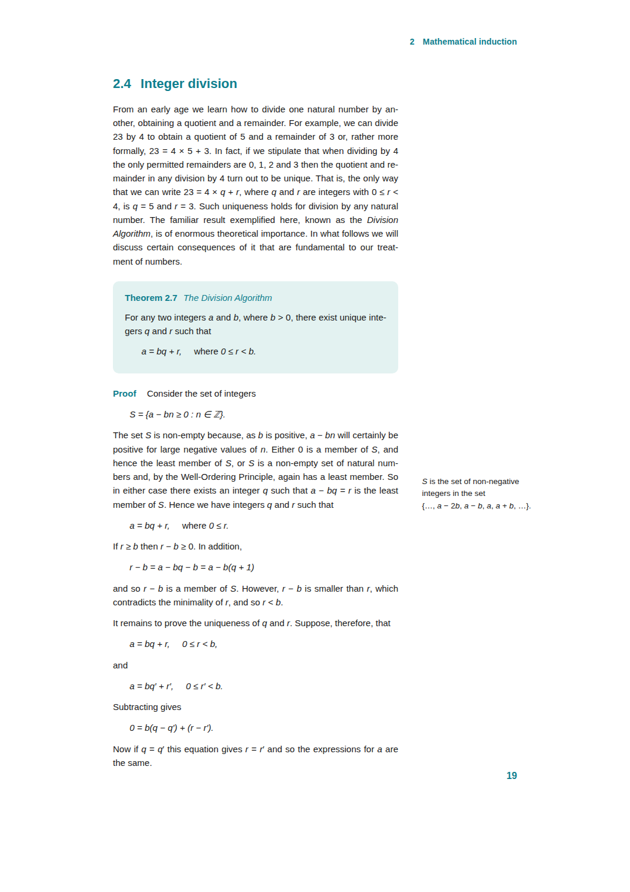2 Mathematical induction
2.4 Integer division
From an early age we learn how to divide one natural number by another, obtaining a quotient and a remainder. For example, we can divide 23 by 4 to obtain a quotient of 5 and a remainder of 3 or, rather more formally, 23 = 4 × 5 + 3. In fact, if we stipulate that when dividing by 4 the only permitted remainders are 0, 1, 2 and 3 then the quotient and remainder in any division by 4 turn out to be unique. That is, the only way that we can write 23 = 4 × q + r, where q and r are integers with 0 ≤ r < 4, is q = 5 and r = 3. Such uniqueness holds for division by any natural number. The familiar result exemplified here, known as the Division Algorithm, is of enormous theoretical importance. In what follows we will discuss certain consequences of it that are fundamental to our treatment of numbers.
Theorem 2.7The Division Algorithm
For any two integers a and b, where b > 0, there exist unique integers q and r such that
a = bq + r, where 0 ≤ r < b.
Proof Consider the set of integers
S = {a − bn ≥ 0 : n ∈ ℤ}.
The set S is non-empty because, as b is positive, a − bn will certainly be positive for large negative values of n. Either 0 is a member of S, and hence the least member of S, or S is a non-empty set of natural numbers and, by the Well-Ordering Principle, again has a least member. So in either case there exists an integer q such that a − bq = r is the least member of S. Hence we have integers q and r such that
a = bq + r, where 0 ≤ r.
If r ≥ b then r − b ≥ 0. In addition,
r − b = a − bq − b = a − b(q + 1)
and so r − b is a member of S. However, r − b is smaller than r, which contradicts the minimality of r, and so r < b.
It remains to prove the uniqueness of q and r. Suppose, therefore, that
a = bq + r, 0 ≤ r < b,
and
a = bq′ + r′, 0 ≤ r′ < b.
Subtracting gives
0 = b(q − q′) + (r − r′).
Now if q = q′ this equation gives r = r′ and so the expressions for a are the same.
S is the set of non-negative integers in the set
{…, a − 2b, a − b, a, a + b, …}.
19